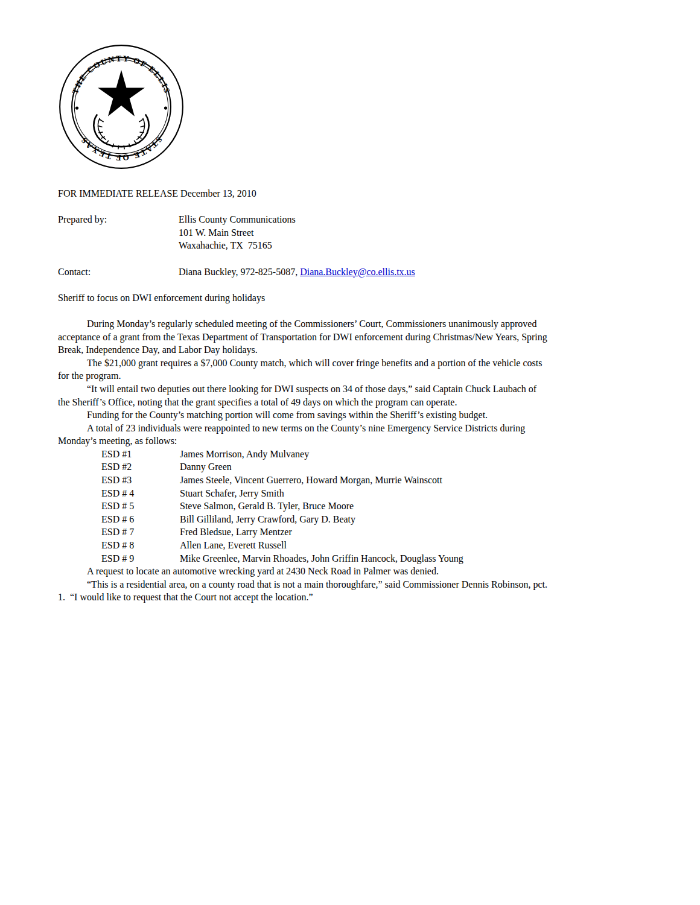THE COUNTY OF ELLIS STATE OF TEXAS
FOR IMMEDIATE RELEASE December 13, 2010
| Prepared by: | Ellis County Communications |
| | 101 W. Main Street |
| | Waxahachie, TX 75165 |
| Contact: | Diana Buckley, 972-825-5087, Diana.Buckley@co.ellis.tx.us |
Sheriff to focus on DWI enforcement during holidays
During Monday’s regularly scheduled meeting of the Commissioners’ Court, Commissioners unanimously approved acceptance of a grant from the Texas Department of Transportation for DWI enforcement during Christmas/New Years, Spring Break, Independence Day, and Labor Day holidays.
The $21,000 grant requires a $7,000 County match, which will cover fringe benefits and a portion of the vehicle costs for the program.
“It will entail two deputies out there looking for DWI suspects on 34 of those days,” said Captain Chuck Laubach of the Sheriff’s Office, noting that the grant specifies a total of 49 days on which the program can operate.
Funding for the County’s matching portion will come from savings within the Sheriff’s existing budget.
A total of 23 individuals were reappointed to new terms on the County’s nine Emergency Service Districts during Monday’s meeting, as follows:
| ESD #1 | James Morrison, Andy Mulvaney |
| ESD #2 | Danny Green |
| ESD #3 | James Steele, Vincent Guerrero, Howard Morgan, Murrie Wainscott |
| ESD # 4 | Stuart Schafer, Jerry Smith |
| ESD # 5 | Steve Salmon, Gerald B. Tyler, Bruce Moore |
| ESD # 6 | Bill Gilliland, Jerry Crawford, Gary D. Beaty |
| ESD # 7 | Fred Bledsue, Larry Mentzer |
| ESD # 8 | Allen Lane, Everett Russell |
| ESD # 9 | Mike Greenlee, Marvin Rhoades, John Griffin Hancock, Douglass Young |
A request to locate an automotive wrecking yard at 2430 Neck Road in Palmer was denied.
“This is a residential area, on a county road that is not a main thoroughfare,” said Commissioner Dennis Robinson, pct. 1. “I would like to request that the Court not accept the location.”